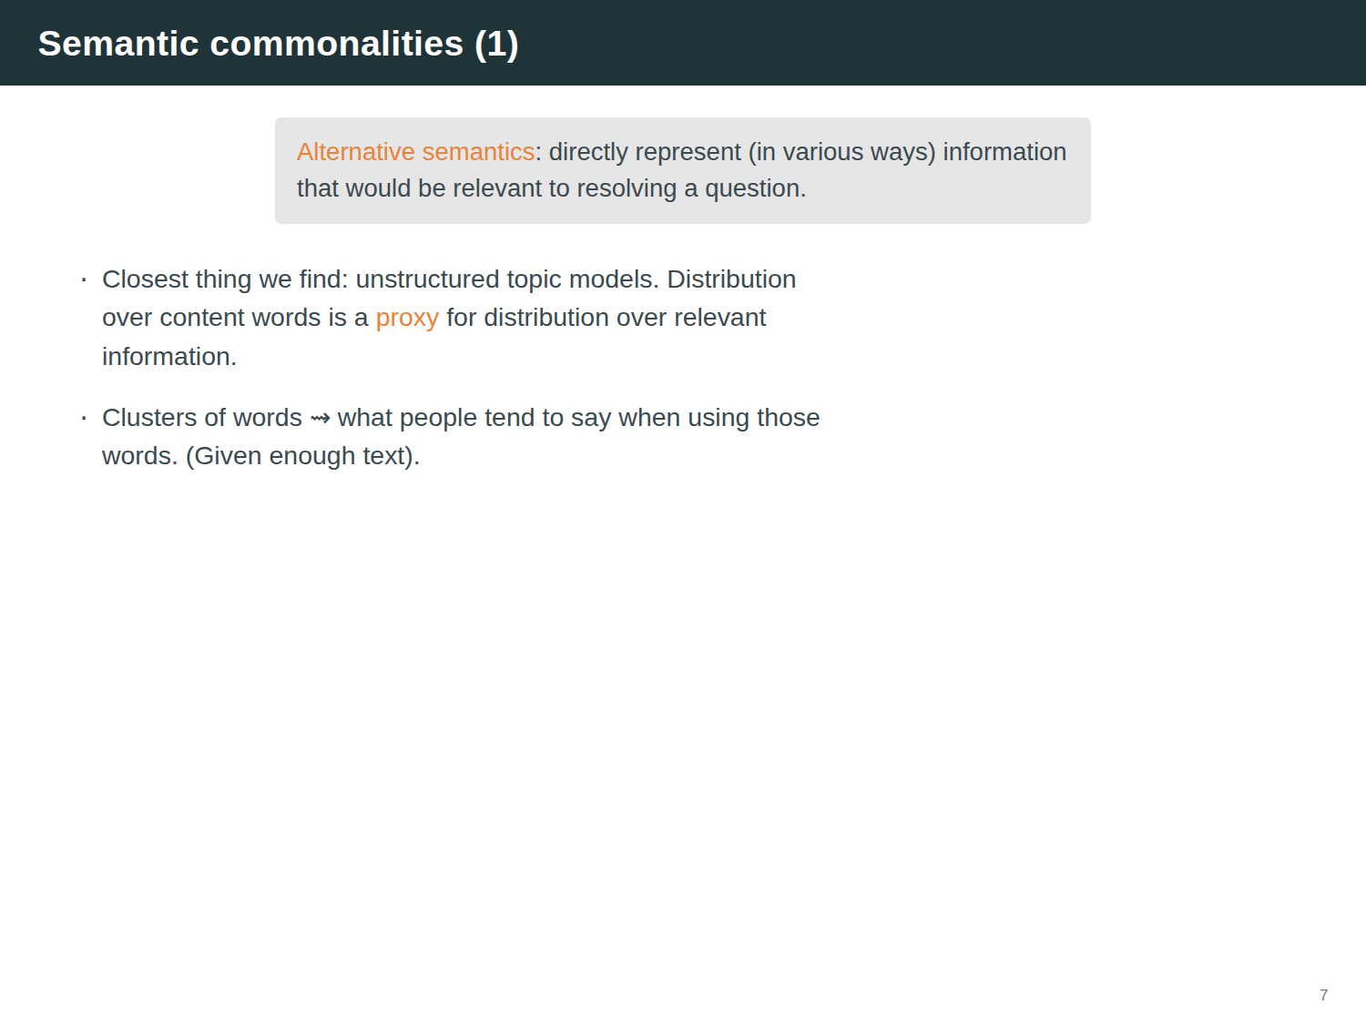Semantic commonalities (1)
Alternative semantics: directly represent (in various ways) information that would be relevant to resolving a question.
Closest thing we find: unstructured topic models. Distribution over content words is a proxy for distribution over relevant information.
Clusters of words ⇝ what people tend to say when using those words. (Given enough text).
7